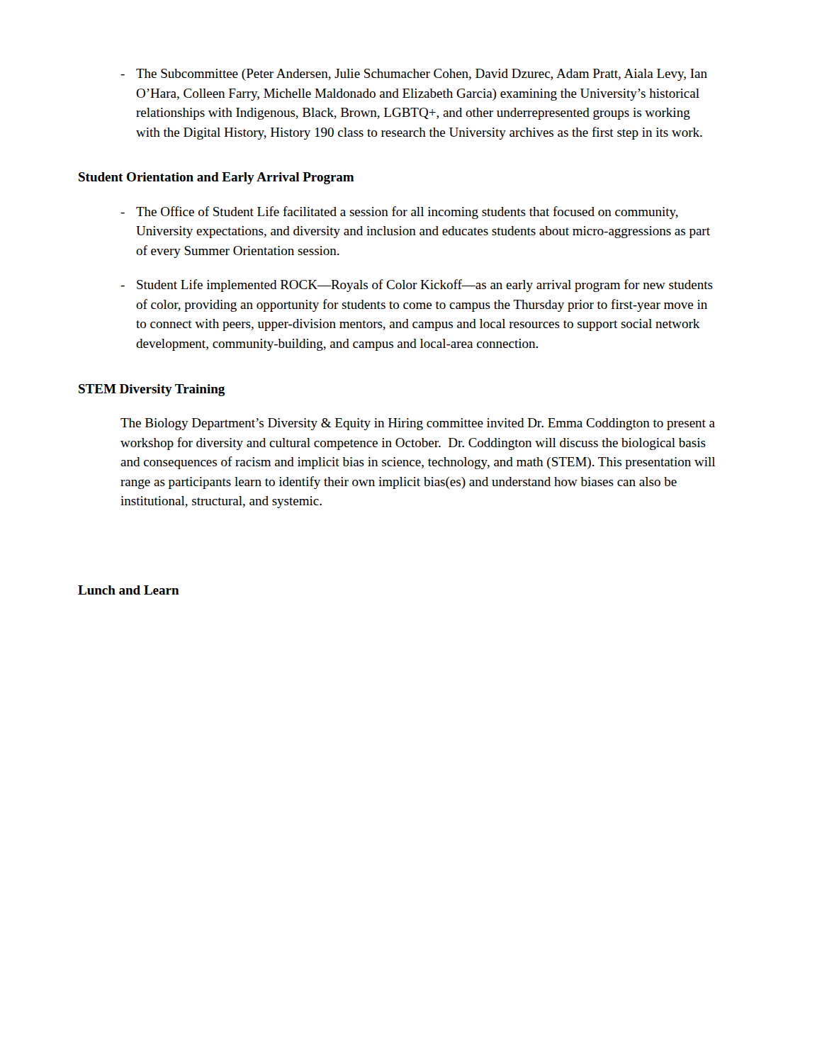The Subcommittee (Peter Andersen, Julie Schumacher Cohen, David Dzurec, Adam Pratt, Aiala Levy, Ian O’Hara, Colleen Farry, Michelle Maldonado and Elizabeth Garcia) examining the University’s historical relationships with Indigenous, Black, Brown, LGBTQ+, and other underrepresented groups is working with the Digital History, History 190 class to research the University archives as the first step in its work.
Student Orientation and Early Arrival Program
The Office of Student Life facilitated a session for all incoming students that focused on community, University expectations, and diversity and inclusion and educates students about micro-aggressions as part of every Summer Orientation session.
Student Life implemented ROCK—Royals of Color Kickoff—as an early arrival program for new students of color, providing an opportunity for students to come to campus the Thursday prior to first-year move in to connect with peers, upper-division mentors, and campus and local resources to support social network development, community-building, and campus and local-area connection.
STEM Diversity Training
The Biology Department’s Diversity & Equity in Hiring committee invited Dr. Emma Coddington to present a workshop for diversity and cultural competence in October. Dr. Coddington will discuss the biological basis and consequences of racism and implicit bias in science, technology, and math (STEM). This presentation will range as participants learn to identify their own implicit bias(es) and understand how biases can also be institutional, structural, and systemic.
Lunch and Learn